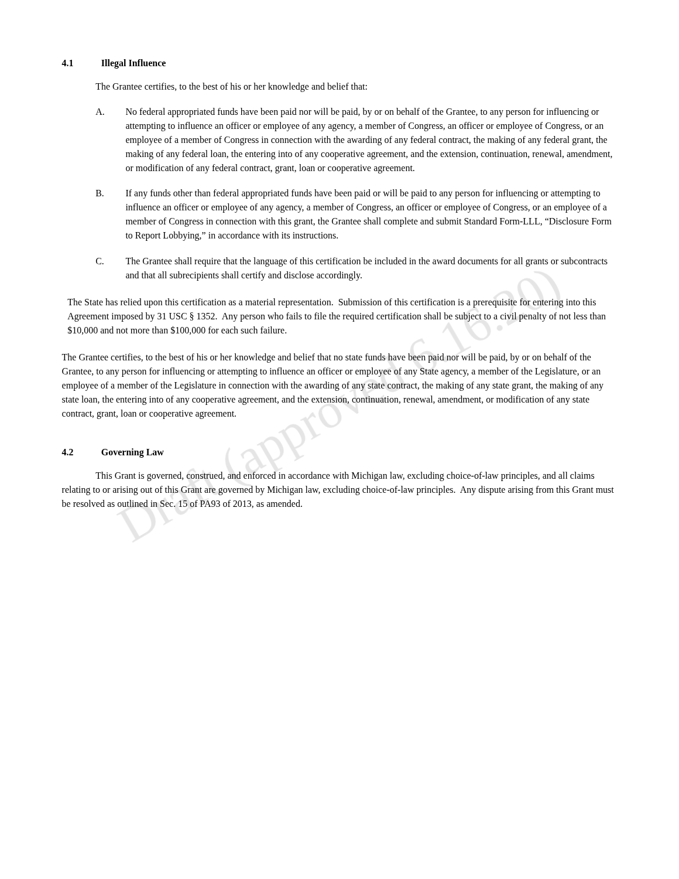Draft (approved 6.16.20)
4.1 Illegal Influence
The Grantee certifies, to the best of his or her knowledge and belief that:
A.
No federal appropriated funds have been paid nor will be paid, by or on behalf of the Grantee, to any person for influencing or attempting to influence an officer or employee of any agency, a member of Congress, an officer or employee of Congress, or an employee of a member of Congress in connection with the awarding of any federal contract, the making of any federal grant, the making of any federal loan, the entering into of any cooperative agreement, and the extension, continuation, renewal, amendment, or modification of any federal contract, grant, loan or cooperative agreement.
B.
If any funds other than federal appropriated funds have been paid or will be paid to any person for influencing or attempting to influence an officer or employee of any agency, a member of Congress, an officer or employee of Congress, or an employee of a member of Congress in connection with this grant, the Grantee shall complete and submit Standard Form-LLL, “Disclosure Form to Report Lobbying,” in accordance with its instructions.
C.
The Grantee shall require that the language of this certification be included in the award documents for all grants or subcontracts and that all subrecipients shall certify and disclose accordingly.
The State has relied upon this certification as a material representation. Submission of this certification is a prerequisite for entering into this Agreement imposed by 31 USC § 1352. Any person who fails to file the required certification shall be subject to a civil penalty of not less than $10,000 and not more than $100,000 for each such failure.
The Grantee certifies, to the best of his or her knowledge and belief that no state funds have been paid nor will be paid, by or on behalf of the Grantee, to any person for influencing or attempting to influence an officer or employee of any State agency, a member of the Legislature, or an employee of a member of the Legislature in connection with the awarding of any state contract, the making of any state grant, the making of any state loan, the entering into of any cooperative agreement, and the extension, continuation, renewal, amendment, or modification of any state contract, grant, loan or cooperative agreement.
4.2 Governing Law
This Grant is governed, construed, and enforced in accordance with Michigan law, excluding choice-of-law principles, and all claims relating to or arising out of this Grant are governed by Michigan law, excluding choice-of-law principles. Any dispute arising from this Grant must be resolved as outlined in Sec. 15 of PA93 of 2013, as amended.